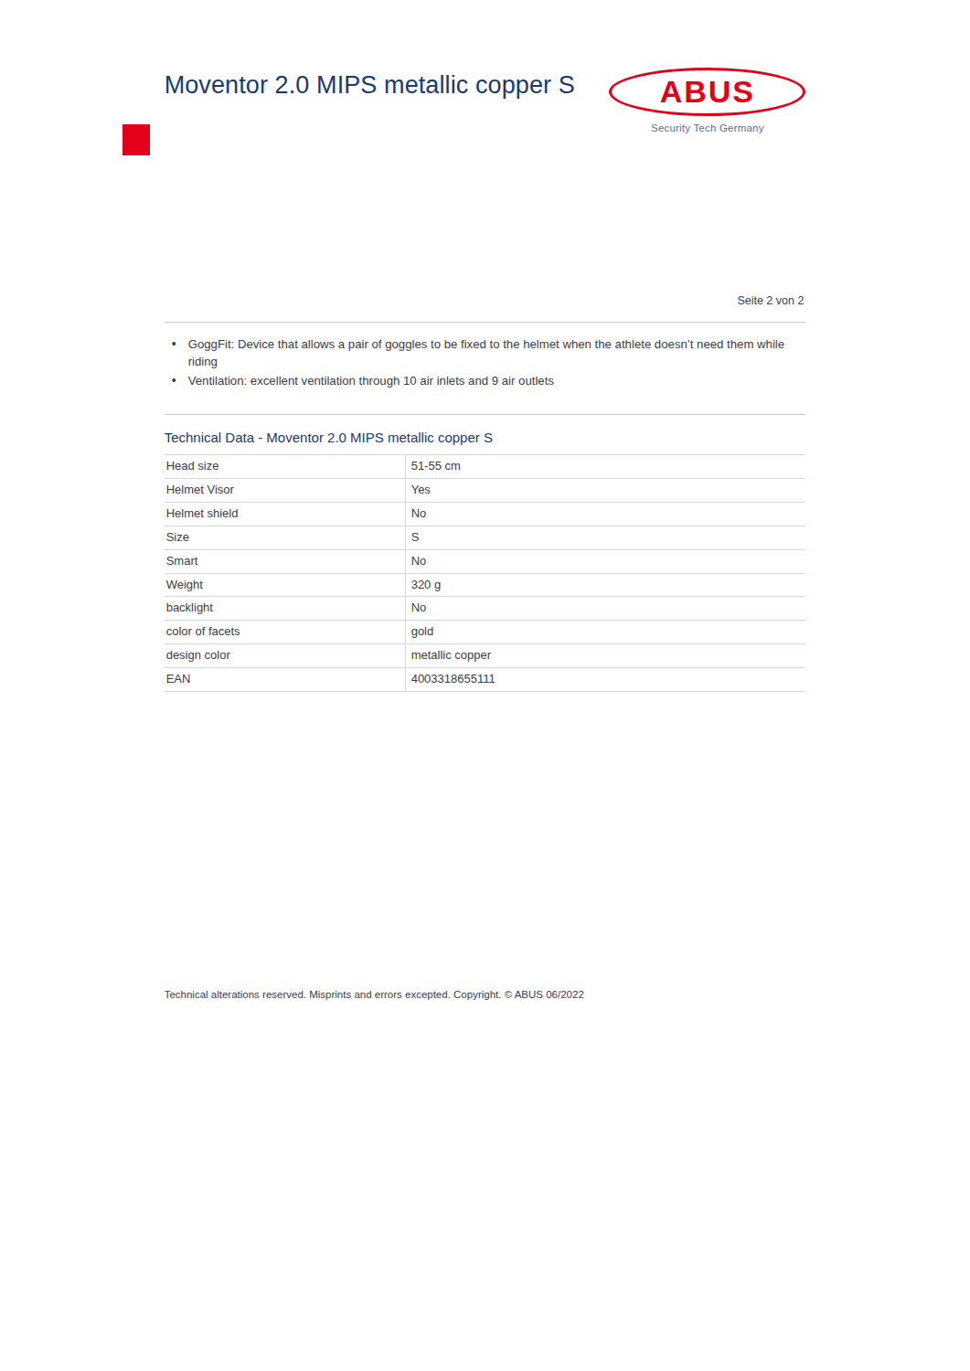Moventor 2.0 MIPS metallic copper S
ABUS
Security Tech Germany
Seite 2 von 2
GoggFit: Device that allows a pair of goggles to be fixed to the helmet when the athlete doesn’t need them while riding
Ventilation: excellent ventilation through 10 air inlets and 9 air outlets
Technical Data - Moventor 2.0 MIPS metallic copper S
| Head size | 51-55 cm |
| Helmet Visor | Yes |
| Helmet shield | No |
| Size | S |
| Smart | No |
| Weight | 320 g |
| backlight | No |
| color of facets | gold |
| design color | metallic copper |
| EAN | 4003318655111 |
Technical alterations reserved. Misprints and errors excepted. Copyright. © ABUS 06/2022